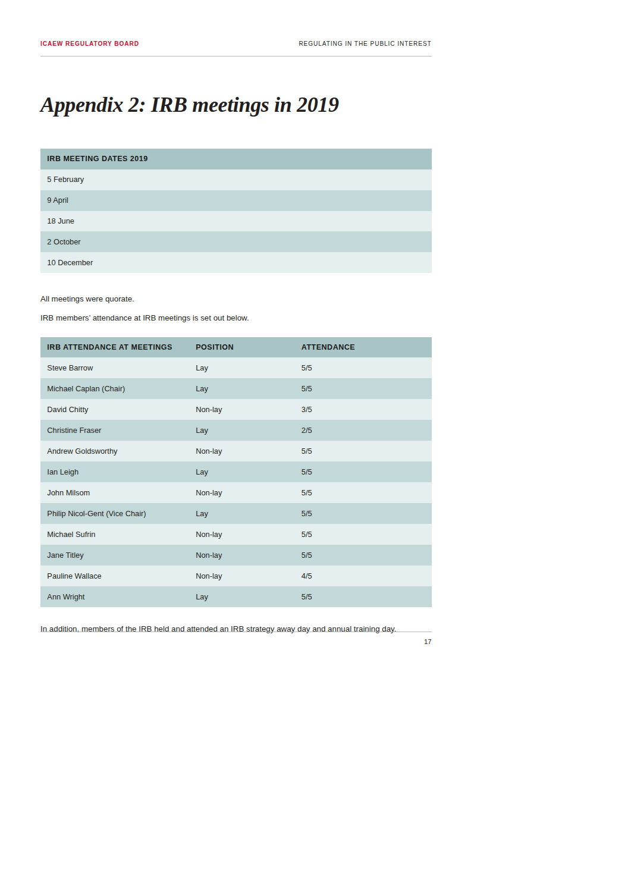ICAEW REGULATORY BOARD REGULATING IN THE PUBLIC INTEREST
Appendix 2: IRB meetings in 2019
| IRB MEETING DATES 2019 |
| --- |
| 5 February |
| 9 April |
| 18 June |
| 2 October |
| 10 December |
All meetings were quorate.
IRB members’ attendance at IRB meetings is set out below.
| IRB ATTENDANCE AT MEETINGS | POSITION | ATTENDANCE |
| --- | --- | --- |
| Steve Barrow | Lay | 5/5 |
| Michael Caplan (Chair) | Lay | 5/5 |
| David Chitty | Non-lay | 3/5 |
| Christine Fraser | Lay | 2/5 |
| Andrew Goldsworthy | Non-lay | 5/5 |
| Ian Leigh | Lay | 5/5 |
| John Milsom | Non-lay | 5/5 |
| Philip Nicol-Gent (Vice Chair) | Lay | 5/5 |
| Michael Sufrin | Non-lay | 5/5 |
| Jane Titley | Non-lay | 5/5 |
| Pauline Wallace | Non-lay | 4/5 |
| Ann Wright | Lay | 5/5 |
In addition, members of the IRB held and attended an IRB strategy away day and annual training day.
17